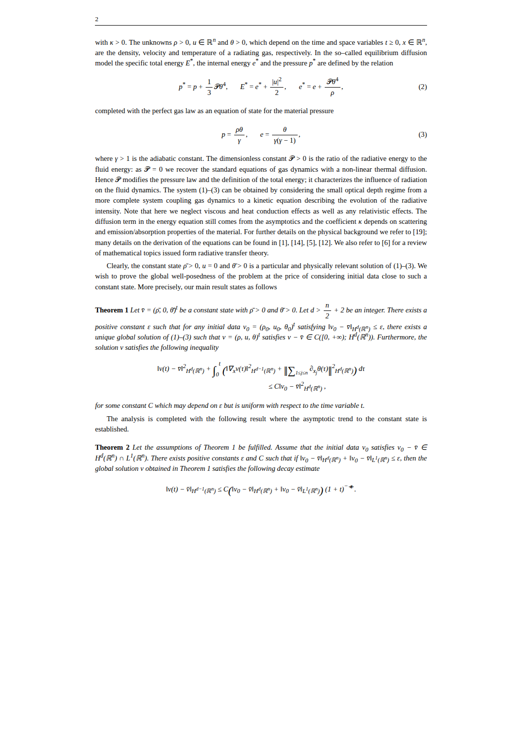2
with κ > 0. The unknowns ρ > 0, u ∈ ℝn and θ > 0, which depend on the time and space variables t ≥ 0, x ∈ ℝn, are the density, velocity and temperature of a radiating gas, respectively. In the so–called equilibrium diffusion model the specific total energy E*, the internal energy e* and the pressure p* are defined by the relation
p* = p + 13 𝒫θ4, E* = e* + |u|22, e* = e + 𝒫θ4 ρ, (2)
completed with the perfect gas law as an equation of state for the material pressure
p = ρθ γ, e = θγ(γ − 1), (3)
where γ > 1 is the adiabatic constant. The dimensionless constant 𝒫 > 0 is the ratio of the radiative energy to the fluid energy: as 𝒫 = 0 we recover the standard equations of gas dynamics with a non-linear thermal diffusion. Hence 𝒫 modifies the pressure law and the definition of the total energy; it characterizes the influence of radiation on the fluid dynamics. The system (1)–(3) can be obtained by considering the small optical depth regime from a more complete system coupling gas dynamics to a kinetic equation describing the evolution of the radiative intensity. Note that here we neglect viscous and heat conduction effects as well as any relativistic effects. The diffusion term in the energy equation still comes from the asymptotics and the coefficient κ depends on scattering and emission/absorption properties of the material. For further details on the physical background we refer to [19]; many details on the derivation of the equations can be found in [1], [14], [5], [12]. We also refer to [6] for a review of mathematical topics issued form radiative transfer theory.
Clearly, the constant state ρ̄ > 0, u = 0 and θ̄ > 0 is a particular and physically relevant solution of (1)–(3). We wish to prove the global well-posedness of the problem at the price of considering initial data close to such a constant state. More precisely, our main result states as follows
Theorem 1 Let v̄ = (ρ̄, 0, θ̄)t be a constant state with ρ̄ > 0 and θ̄ > 0. Let d > n 2 + 2 be an integer. There exists a positive constant ε such that for any initial data v0 = (ρ0, u0, θ0)t satisfying ‖v0 − v̄‖Hd(ℝn) ≤ ε, there exists a unique global solution of (1)–(3) such that v = (ρ, u, θ)t satisfies v − v̄ ∈ C([0, +∞); Hd(ℝn)). Furthermore, the solution v satisfies the following inequality
‖v(t) − v̄‖2Hd(ℝn) + ∫0t (‖∇xv(τ)‖2Hd−1(ℝn) + ‖∑1≤j≤n ∂xjθ(τ)‖2Hd(ℝn)) dτ
≤ C‖v0 − v̄‖2Hd(ℝn) ,
for some constant C which may depend on ε but is uniform with respect to the time variable t.
The analysis is completed with the following result where the asymptotic trend to the constant state is established.
Theorem 2 Let the assumptions of Theorem 1 be fulfilled. Assume that the initial data v0 satisfies v0 − v̄ ∈ Hd(ℝn) ∩ L1(ℝn). There exists positive constants ε and C such that if ‖v0 − v̄‖Hd(ℝn) + ‖v0 − v̄‖L1(ℝn) ≤ ε, then the global solution v obtained in Theorem 1 satisfies the following decay estimate
‖v(t) − v̄‖Hd−1(ℝn) ≤ C(‖v0 − v̄‖Hd(ℝn) + ‖v0 − v̄‖L1(ℝn)) (1 + t)−n 4.